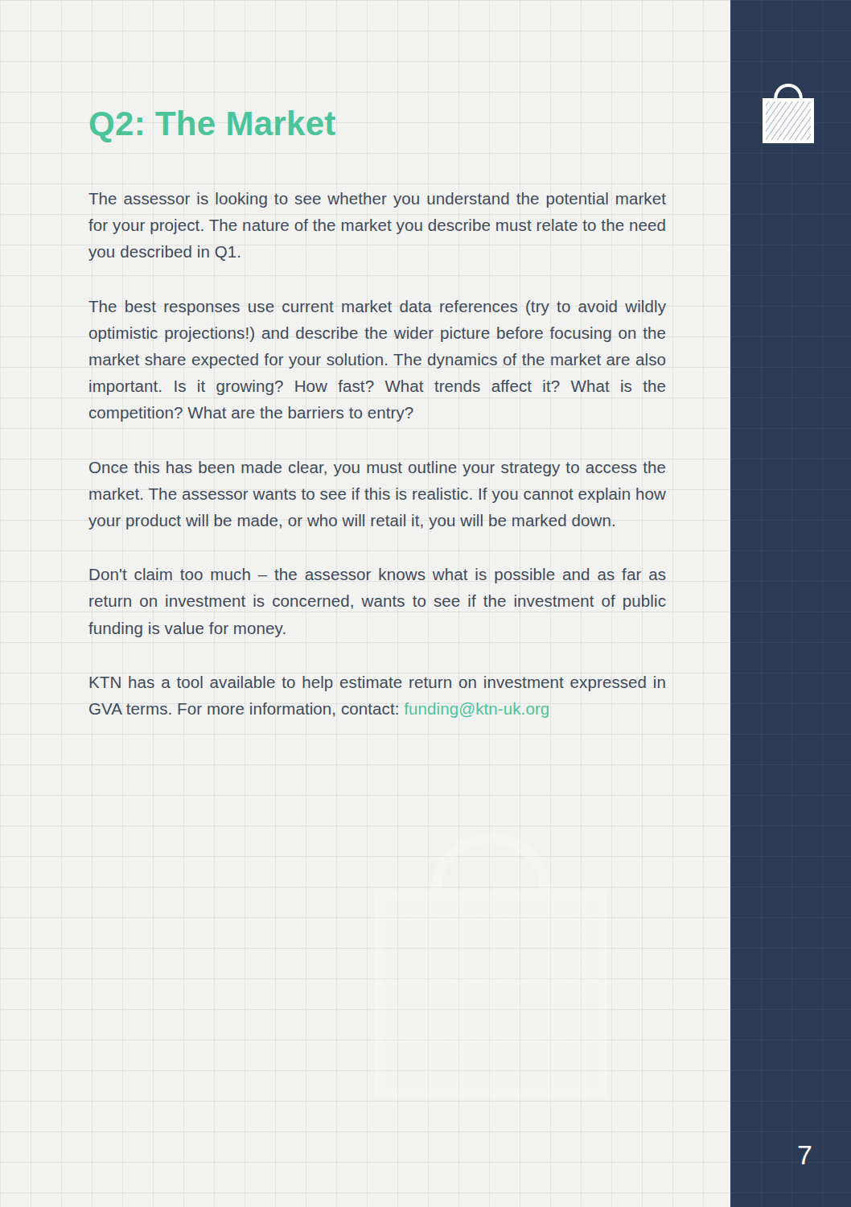7
Q2: The Market
The assessor is looking to see whether you understand the potential market for your project. The nature of the market you describe must relate to the need you described in Q1.
The best responses use current market data references (try to avoid wildly optimistic projections!) and describe the wider picture before focusing on the market share expected for your solution. The dynamics of the market are also important. Is it growing? How fast? What trends affect it? What is the competition? What are the barriers to entry?
Once this has been made clear, you must outline your strategy to access the market. The assessor wants to see if this is realistic. If you cannot explain how your product will be made, or who will retail it, you will be marked down.
Don't claim too much – the assessor knows what is possible and as far as return on investment is concerned, wants to see if the investment of public funding is value for money.
KTN has a tool available to help estimate return on investment expressed in GVA terms. For more information, contact: funding@ktn-uk.org